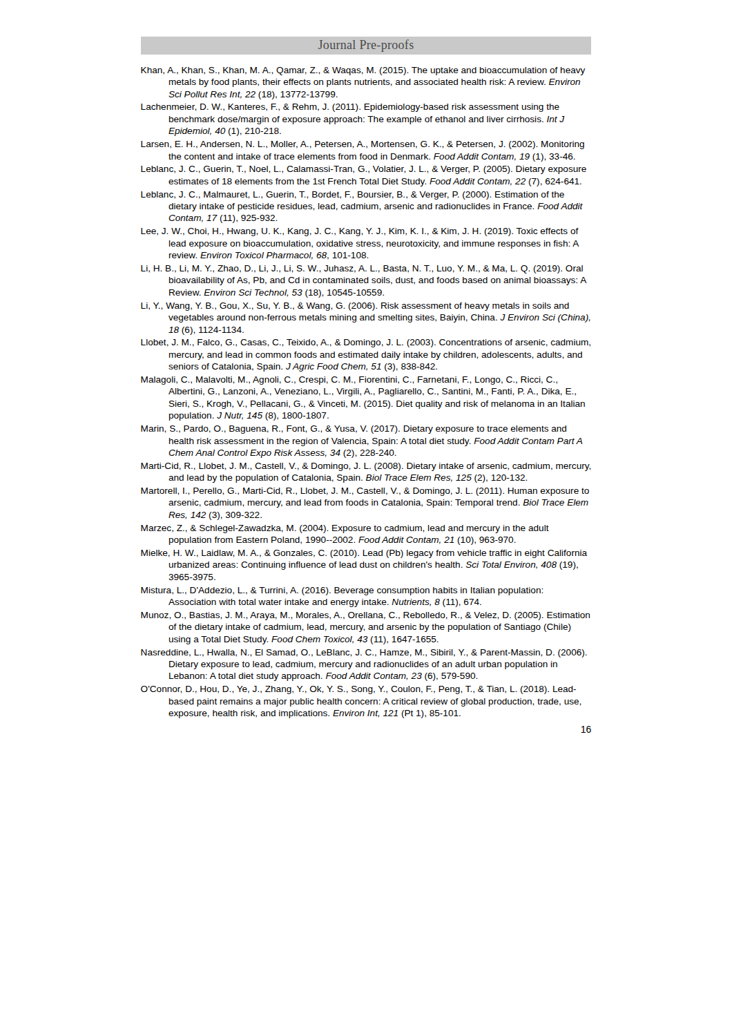Journal Pre-proofs
Khan, A., Khan, S., Khan, M. A., Qamar, Z., & Waqas, M. (2015). The uptake and bioaccumulation of heavy metals by food plants, their effects on plants nutrients, and associated health risk: A review. Environ Sci Pollut Res Int, 22 (18), 13772-13799.
Lachenmeier, D. W., Kanteres, F., & Rehm, J. (2011). Epidemiology-based risk assessment using the benchmark dose/margin of exposure approach: The example of ethanol and liver cirrhosis. Int J Epidemiol, 40 (1), 210-218.
Larsen, E. H., Andersen, N. L., Moller, A., Petersen, A., Mortensen, G. K., & Petersen, J. (2002). Monitoring the content and intake of trace elements from food in Denmark. Food Addit Contam, 19 (1), 33-46.
Leblanc, J. C., Guerin, T., Noel, L., Calamassi-Tran, G., Volatier, J. L., & Verger, P. (2005). Dietary exposure estimates of 18 elements from the 1st French Total Diet Study. Food Addit Contam, 22 (7), 624-641.
Leblanc, J. C., Malmauret, L., Guerin, T., Bordet, F., Boursier, B., & Verger, P. (2000). Estimation of the dietary intake of pesticide residues, lead, cadmium, arsenic and radionuclides in France. Food Addit Contam, 17 (11), 925-932.
Lee, J. W., Choi, H., Hwang, U. K., Kang, J. C., Kang, Y. J., Kim, K. I., & Kim, J. H. (2019). Toxic effects of lead exposure on bioaccumulation, oxidative stress, neurotoxicity, and immune responses in fish: A review. Environ Toxicol Pharmacol, 68, 101-108.
Li, H. B., Li, M. Y., Zhao, D., Li, J., Li, S. W., Juhasz, A. L., Basta, N. T., Luo, Y. M., & Ma, L. Q. (2019). Oral bioavailability of As, Pb, and Cd in contaminated soils, dust, and foods based on animal bioassays: A Review. Environ Sci Technol, 53 (18), 10545-10559.
Li, Y., Wang, Y. B., Gou, X., Su, Y. B., & Wang, G. (2006). Risk assessment of heavy metals in soils and vegetables around non-ferrous metals mining and smelting sites, Baiyin, China. J Environ Sci (China), 18 (6), 1124-1134.
Llobet, J. M., Falco, G., Casas, C., Teixido, A., & Domingo, J. L. (2003). Concentrations of arsenic, cadmium, mercury, and lead in common foods and estimated daily intake by children, adolescents, adults, and seniors of Catalonia, Spain. J Agric Food Chem, 51 (3), 838-842.
Malagoli, C., Malavolti, M., Agnoli, C., Crespi, C. M., Fiorentini, C., Farnetani, F., Longo, C., Ricci, C., Albertini, G., Lanzoni, A., Veneziano, L., Virgili, A., Pagliarello, C., Santini, M., Fanti, P. A., Dika, E., Sieri, S., Krogh, V., Pellacani, G., & Vinceti, M. (2015). Diet quality and risk of melanoma in an Italian population. J Nutr, 145 (8), 1800-1807.
Marin, S., Pardo, O., Baguena, R., Font, G., & Yusa, V. (2017). Dietary exposure to trace elements and health risk assessment in the region of Valencia, Spain: A total diet study. Food Addit Contam Part A Chem Anal Control Expo Risk Assess, 34 (2), 228-240.
Marti-Cid, R., Llobet, J. M., Castell, V., & Domingo, J. L. (2008). Dietary intake of arsenic, cadmium, mercury, and lead by the population of Catalonia, Spain. Biol Trace Elem Res, 125 (2), 120-132.
Martorell, I., Perello, G., Marti-Cid, R., Llobet, J. M., Castell, V., & Domingo, J. L. (2011). Human exposure to arsenic, cadmium, mercury, and lead from foods in Catalonia, Spain: Temporal trend. Biol Trace Elem Res, 142 (3), 309-322.
Marzec, Z., & Schlegel-Zawadzka, M. (2004). Exposure to cadmium, lead and mercury in the adult population from Eastern Poland, 1990--2002. Food Addit Contam, 21 (10), 963-970.
Mielke, H. W., Laidlaw, M. A., & Gonzales, C. (2010). Lead (Pb) legacy from vehicle traffic in eight California urbanized areas: Continuing influence of lead dust on children's health. Sci Total Environ, 408 (19), 3965-3975.
Mistura, L., D'Addezio, L., & Turrini, A. (2016). Beverage consumption habits in Italian population: Association with total water intake and energy intake. Nutrients, 8 (11), 674.
Munoz, O., Bastias, J. M., Araya, M., Morales, A., Orellana, C., Rebolledo, R., & Velez, D. (2005). Estimation of the dietary intake of cadmium, lead, mercury, and arsenic by the population of Santiago (Chile) using a Total Diet Study. Food Chem Toxicol, 43 (11), 1647-1655.
Nasreddine, L., Hwalla, N., El Samad, O., LeBlanc, J. C., Hamze, M., Sibiril, Y., & Parent-Massin, D. (2006). Dietary exposure to lead, cadmium, mercury and radionuclides of an adult urban population in Lebanon: A total diet study approach. Food Addit Contam, 23 (6), 579-590.
O'Connor, D., Hou, D., Ye, J., Zhang, Y., Ok, Y. S., Song, Y., Coulon, F., Peng, T., & Tian, L. (2018). Lead-based paint remains a major public health concern: A critical review of global production, trade, use, exposure, health risk, and implications. Environ Int, 121 (Pt 1), 85-101.
16